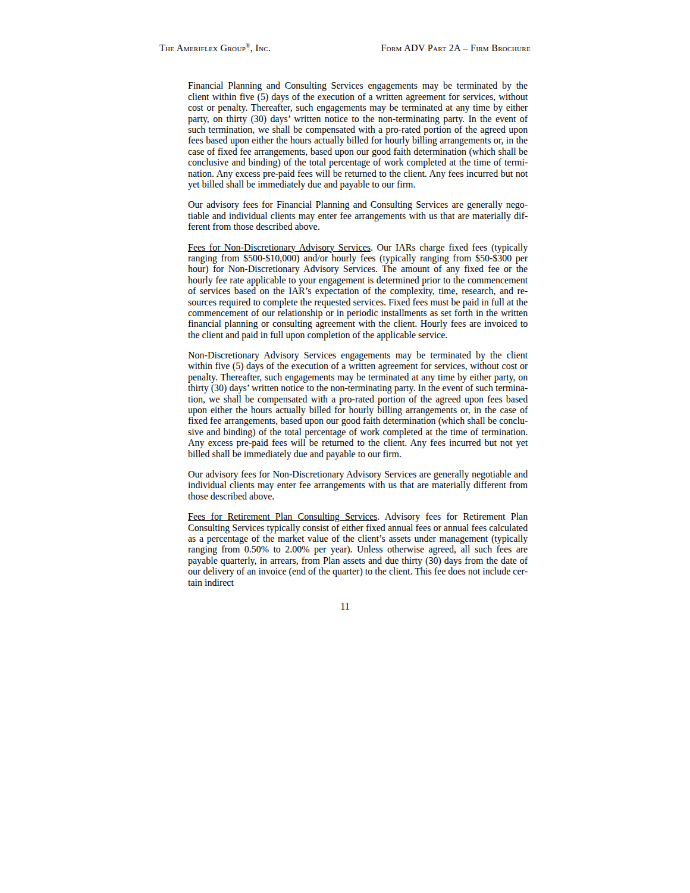The Ameriflex Group®, Inc. Form ADV Part 2A – Firm Brochure
Financial Planning and Consulting Services engagements may be terminated by the client within five (5) days of the execution of a written agreement for services, without cost or penalty. Thereafter, such engagements may be terminated at any time by either party, on thirty (30) days’ written notice to the non-terminating party. In the event of such termination, we shall be compensated with a pro-rated portion of the agreed upon fees based upon either the hours actually billed for hourly billing arrangements or, in the case of fixed fee arrangements, based upon our good faith determination (which shall be conclusive and binding) of the total percentage of work completed at the time of termination. Any excess pre-paid fees will be returned to the client. Any fees incurred but not yet billed shall be immediately due and payable to our firm.
Our advisory fees for Financial Planning and Consulting Services are generally negotiable and individual clients may enter fee arrangements with us that are materially different from those described above.
Fees for Non-Discretionary Advisory Services. Our IARs charge fixed fees (typically ranging from $500-$10,000) and/or hourly fees (typically ranging from $50-$300 per hour) for Non-Discretionary Advisory Services. The amount of any fixed fee or the hourly fee rate applicable to your engagement is determined prior to the commencement of services based on the IAR’s expectation of the complexity, time, research, and resources required to complete the requested services. Fixed fees must be paid in full at the commencement of our relationship or in periodic installments as set forth in the written financial planning or consulting agreement with the client. Hourly fees are invoiced to the client and paid in full upon completion of the applicable service.
Non-Discretionary Advisory Services engagements may be terminated by the client within five (5) days of the execution of a written agreement for services, without cost or penalty. Thereafter, such engagements may be terminated at any time by either party, on thirty (30) days’ written notice to the non-terminating party. In the event of such termination, we shall be compensated with a pro-rated portion of the agreed upon fees based upon either the hours actually billed for hourly billing arrangements or, in the case of fixed fee arrangements, based upon our good faith determination (which shall be conclusive and binding) of the total percentage of work completed at the time of termination. Any excess pre-paid fees will be returned to the client. Any fees incurred but not yet billed shall be immediately due and payable to our firm.
Our advisory fees for Non-Discretionary Advisory Services are generally negotiable and individual clients may enter fee arrangements with us that are materially different from those described above.
Fees for Retirement Plan Consulting Services. Advisory fees for Retirement Plan Consulting Services typically consist of either fixed annual fees or annual fees calculated as a percentage of the market value of the client’s assets under management (typically ranging from 0.50% to 2.00% per year). Unless otherwise agreed, all such fees are payable quarterly, in arrears, from Plan assets and due thirty (30) days from the date of our delivery of an invoice (end of the quarter) to the client. This fee does not include certain indirect
11